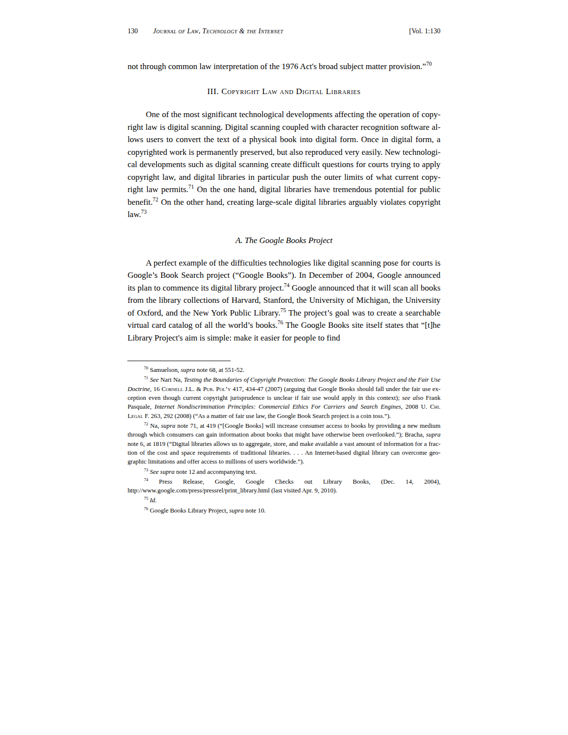[Vol. 1:130 130 Journal of Law, Technology & the Internet
not through common law interpretation of the 1976 Act's broad subject matter provision.”70
III. Copyright Law and Digital Libraries
One of the most significant technological developments affecting the operation of copyright law is digital scanning. Digital scanning coupled with character recognition software allows users to convert the text of a physical book into digital form. Once in digital form, a copyrighted work is permanently preserved, but also reproduced very easily. New technological developments such as digital scanning create difficult questions for courts trying to apply copyright law, and digital libraries in particular push the outer limits of what current copyright law permits.71 On the one hand, digital libraries have tremendous potential for public benefit.72 On the other hand, creating large-scale digital libraries arguably violates copyright law.73
A. The Google Books Project
A perfect example of the difficulties technologies like digital scanning pose for courts is Google’s Book Search project (“Google Books”). In December of 2004, Google announced its plan to commence its digital library project.74 Google announced that it will scan all books from the library collections of Harvard, Stanford, the University of Michigan, the University of Oxford, and the New York Public Library.75 The project’s goal was to create a searchable virtual card catalog of all the world’s books.76 The Google Books site itself states that “[t]he Library Project's aim is simple: make it easier for people to find
70 Samuelson, supra note 68, at 551-52.
71 See Nari Na, Testing the Boundaries of Copyright Protection: The Google Books Library Project and the Fair Use Doctrine, 16 Cornell J.L. & Pub. Pol’y 417, 434-47 (2007) (arguing that Google Books should fall under the fair use exception even though current copyright jurisprudence is unclear if fair use would apply in this context); see also Frank Pasquale, Internet Nondiscrimination Principles: Commercial Ethics For Carriers and Search Engines, 2008 U. Chi. Legal F. 263, 292 (2008) (“As a matter of fair use law, the Google Book Search project is a coin toss.”).
72 Na, supra note 71, at 419 (“[Google Books] will increase consumer access to books by providing a new medium through which consumers can gain information about books that might have otherwise been overlooked.”); Bracha, supra note 6, at 1819 (“Digital libraries allows us to aggregate, store, and make available a vast amount of information for a fraction of the cost and space requirements of traditional libraries. . . . An Internet-based digital library can overcome geographic limitations and offer access to millions of users worldwide.”).
73 See supra note 12 and accompanying text.
74 Press Release, Google, Google Checks out Library Books, (Dec. 14, 2004), http://www.google.com/press/pressrel/print_library.html (last visited Apr. 9, 2010).
75 Id.
76 Google Books Library Project, supra note 10.